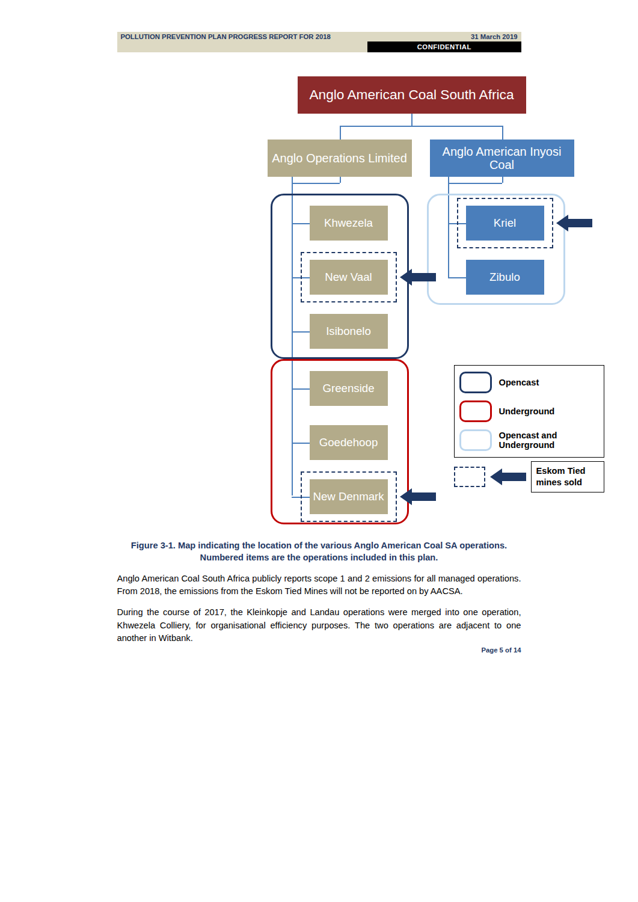| POLLUTION PREVENTION PLAN PROGRESS REPORT FOR 2018 | 31 March 2019 |
| | CONFIDENTIAL |
Anglo American Coal South Africa
Anglo Operations Limited
Anglo American Inyosi Coal
Khwezela
New Vaal
Isibonelo
Greenside
Goedehoop
New Denmark
Kriel
Zibulo
Opencast
Underground
Opencast and Underground
Eskom Tied mines sold
Figure 3-1. Map indicating the location of the various Anglo American Coal SA operations.
Numbered items are the operations included in this plan.
Anglo American Coal South Africa publicly reports scope 1 and 2 emissions for all managed operations. From 2018, the emissions from the Eskom Tied Mines will not be reported on by AACSA.
During the course of 2017, the Kleinkopje and Landau operations were merged into one operation, Khwezela Colliery, for organisational efficiency purposes. The two operations are adjacent to one another in Witbank.
Page 5 of 14